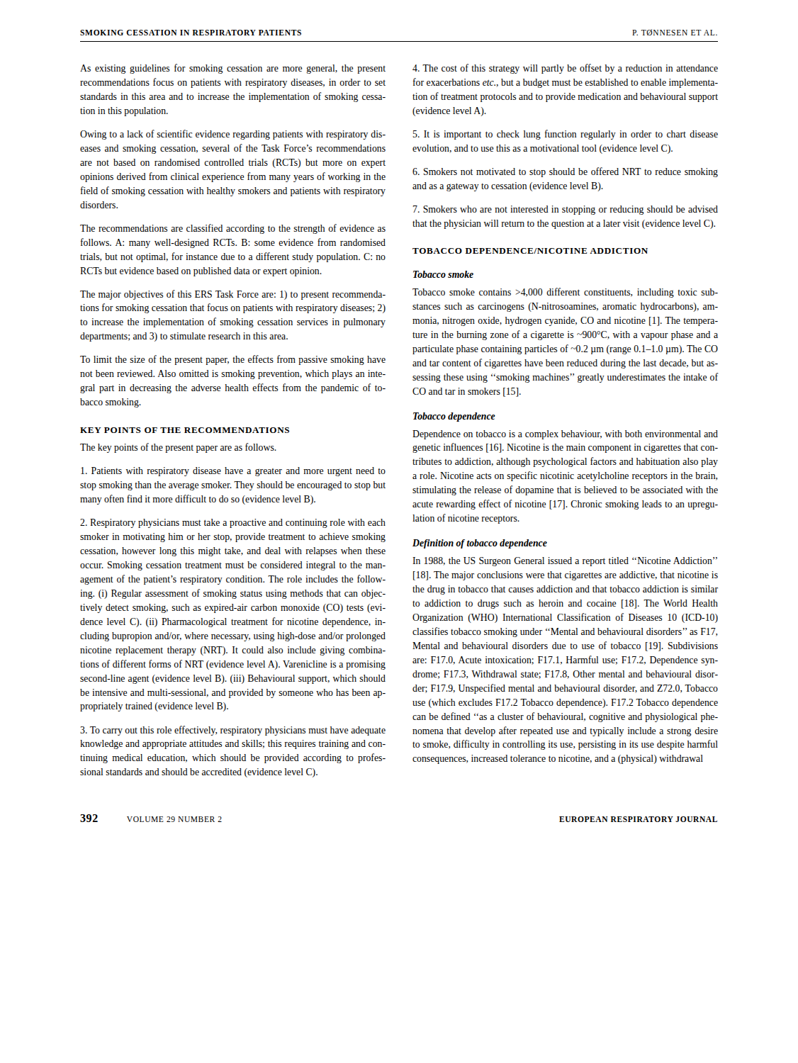Smoking cessation in respiratory patients P. TØNNESEN ET AL.
As existing guidelines for smoking cessation are more general, the present recommendations focus on patients with respiratory diseases, in order to set standards in this area and to increase the implementation of smoking cessation in this population.
Owing to a lack of scientific evidence regarding patients with respiratory diseases and smoking cessation, several of the Task Force’s recommendations are not based on randomised controlled trials (RCTs) but more on expert opinions derived from clinical experience from many years of working in the field of smoking cessation with healthy smokers and patients with respiratory disorders.
The recommendations are classified according to the strength of evidence as follows. A: many well-designed RCTs. B: some evidence from randomised trials, but not optimal, for instance due to a different study population. C: no RCTs but evidence based on published data or expert opinion.
The major objectives of this ERS Task Force are: 1) to present recommendations for smoking cessation that focus on patients with respiratory diseases; 2) to increase the implementation of smoking cessation services in pulmonary departments; and 3) to stimulate research in this area.
To limit the size of the present paper, the effects from passive smoking have not been reviewed. Also omitted is smoking prevention, which plays an integral part in decreasing the adverse health effects from the pandemic of tobacco smoking.
Key points of the recommendations
The key points of the present paper are as follows.
1. Patients with respiratory disease have a greater and more urgent need to stop smoking than the average smoker. They should be encouraged to stop but many often find it more difficult to do so (evidence level B).
2. Respiratory physicians must take a proactive and continuing role with each smoker in motivating him or her stop, provide treatment to achieve smoking cessation, however long this might take, and deal with relapses when these occur. Smoking cessation treatment must be considered integral to the management of the patient’s respiratory condition. The role includes the following. (i) Regular assessment of smoking status using methods that can objectively detect smoking, such as expired-air carbon monoxide (CO) tests (evidence level C). (ii) Pharmacological treatment for nicotine dependence, including bupropion and/or, where necessary, using high-dose and/or prolonged nicotine replacement therapy (NRT). It could also include giving combinations of different forms of NRT (evidence level A). Varenicline is a promising second-line agent (evidence level B). (iii) Behavioural support, which should be intensive and multi-sessional, and provided by someone who has been appropriately trained (evidence level B).
3. To carry out this role effectively, respiratory physicians must have adequate knowledge and appropriate attitudes and skills; this requires training and continuing medical education, which should be provided according to professional standards and should be accredited (evidence level C).
4. The cost of this strategy will partly be offset by a reduction in attendance for exacerbations etc., but a budget must be established to enable implementation of treatment protocols and to provide medication and behavioural support (evidence level A).
5. It is important to check lung function regularly in order to chart disease evolution, and to use this as a motivational tool (evidence level C).
6. Smokers not motivated to stop should be offered NRT to reduce smoking and as a gateway to cessation (evidence level B).
7. Smokers who are not interested in stopping or reducing should be advised that the physician will return to the question at a later visit (evidence level C).
Tobacco dependence/nicotine addiction
Tobacco smoke
Tobacco smoke contains >4,000 different constituents, including toxic substances such as carcinogens (N-nitrosoamines, aromatic hydrocarbons), ammonia, nitrogen oxide, hydrogen cyanide, CO and nicotine [1]. The temperature in the burning zone of a cigarette is ~900°C, with a vapour phase and a particulate phase containing particles of ~0.2 µm (range 0.1–1.0 µm). The CO and tar content of cigarettes have been reduced during the last decade, but assessing these using ‘‘smoking machines’’ greatly underestimates the intake of CO and tar in smokers [15].
Tobacco dependence
Dependence on tobacco is a complex behaviour, with both environmental and genetic influences [16]. Nicotine is the main component in cigarettes that contributes to addiction, although psychological factors and habituation also play a role. Nicotine acts on specific nicotinic acetylcholine receptors in the brain, stimulating the release of dopamine that is believed to be associated with the acute rewarding effect of nicotine [17]. Chronic smoking leads to an upregulation of nicotine receptors.
Definition of tobacco dependence
In 1988, the US Surgeon General issued a report titled ‘‘Nicotine Addiction’’ [18]. The major conclusions were that cigarettes are addictive, that nicotine is the drug in tobacco that causes addiction and that tobacco addiction is similar to addiction to drugs such as heroin and cocaine [18]. The World Health Organization (WHO) International Classification of Diseases 10 (ICD-10) classifies tobacco smoking under ‘‘Mental and behavioural disorders’’ as F17, Mental and behavioural disorders due to use of tobacco [19]. Subdivisions are: F17.0, Acute intoxication; F17.1, Harmful use; F17.2, Dependence syndrome; F17.3, Withdrawal state; F17.8, Other mental and behavioural disorder; F17.9, Unspecified mental and behavioural disorder, and Z72.0, Tobacco use (which excludes F17.2 Tobacco dependence). F17.2 Tobacco dependence can be defined ‘‘as a cluster of behavioural, cognitive and physiological phenomena that develop after repeated use and typically include a strong desire to smoke, difficulty in controlling its use, persisting in its use despite harmful consequences, increased tolerance to nicotine, and a (physical) withdrawal
392 Volume 29 Number 2 European Respiratory Journal